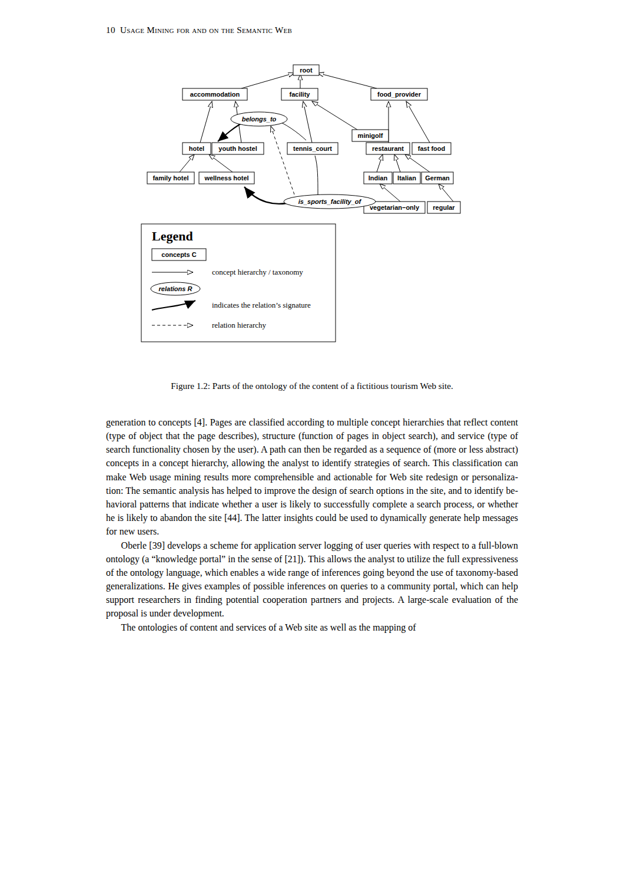10 Usage Mining for and on the Semantic Web
root accommodation facility food_provider belongs_to hotel youth hostel tennis_court minigolf restaurant fast food family hotel wellness hotel Indian Italian German vegetarian−only regular is_sports_facility_of Legend concepts C concept hierarchy / taxonomy relations R indicates the relation’s signature relation hierarchy
Figure 1.2: Parts of the ontology of the content of a fictitious tourism Web site.
generation to concepts [4]. Pages are classified according to multiple concept hierarchies that reflect content (type of object that the page describes), structure (function of pages in object search), and service (type of search functionality chosen by the user). A path can then be regarded as a sequence of (more or less abstract) concepts in a concept hierarchy, allowing the analyst to identify strategies of search. This classification can make Web usage mining results more comprehensible and actionable for Web site redesign or personalization: The semantic analysis has helped to improve the design of search options in the site, and to identify behavioral patterns that indicate whether a user is likely to successfully complete a search process, or whether he is likely to abandon the site [44]. The latter insights could be used to dynamically generate help messages for new users.
Oberle [39] develops a scheme for application server logging of user queries with respect to a full-blown ontology (a “knowledge portal” in the sense of [21]). This allows the analyst to utilize the full expressiveness of the ontology language, which enables a wide range of inferences going beyond the use of taxonomy-based generalizations. He gives examples of possible inferences on queries to a community portal, which can help support researchers in finding potential cooperation partners and projects. A large-scale evaluation of the proposal is under development.
The ontologies of content and services of a Web site as well as the mapping of